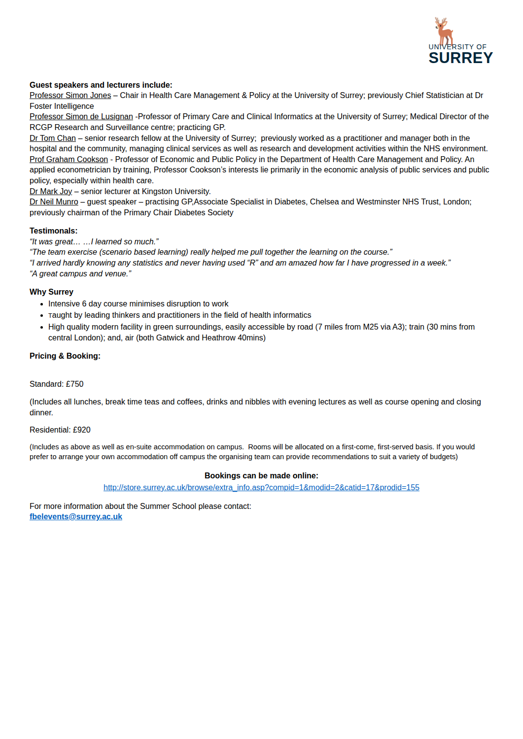🦌 UNIVERSITY OF SURREY
Guest speakers and lecturers include:
Professor Simon Jones – Chair in Health Care Management & Policy at the University of Surrey; previously Chief Statistician at Dr Foster Intelligence
Professor Simon de Lusignan -Professor of Primary Care and Clinical Informatics at the University of Surrey; Medical Director of the RCGP Research and Surveillance centre; practicing GP.
Dr Tom Chan – senior research fellow at the University of Surrey; previously worked as a practitioner and manager both in the hospital and the community, managing clinical services as well as research and development activities within the NHS environment.
Prof Graham Cookson - Professor of Economic and Public Policy in the Department of Health Care Management and Policy. An applied econometrician by training, Professor Cookson’s interests lie primarily in the economic analysis of public services and public policy, especially within health care.
Dr Mark Joy – senior lecturer at Kingston University.
Dr Neil Munro – guest speaker – practising GP,Associate Specialist in Diabetes, Chelsea and Westminster NHS Trust, London; previously chairman of the Primary Chair Diabetes Society
Testimonals:
“It was great… …I learned so much.”
“The team exercise (scenario based learning) really helped me pull together the learning on the course.”
“I arrived hardly knowing any statistics and never having used “R” and am amazed how far I have progressed in a week.”
“A great campus and venue.”
Why Surrey
Intensive 6 day course minimises disruption to work
Taught by leading thinkers and practitioners in the field of health informatics
High quality modern facility in green surroundings, easily accessible by road (7 miles from M25 via A3); train (30 mins from central London); and, air (both Gatwick and Heathrow 40mins)
Pricing & Booking:
Standard: £750
(Includes all lunches, break time teas and coffees, drinks and nibbles with evening lectures as well as course opening and closing dinner.
Residential: £920
(Includes as above as well as en-suite accommodation on campus. Rooms will be allocated on a first-come, first-served basis. If you would prefer to arrange your own accommodation off campus the organising team can provide recommendations to suit a variety of budgets)
Bookings can be made online:
http://store.surrey.ac.uk/browse/extra_info.asp?compid=1&modid=2&catid=17&prodid=155
For more information about the Summer School please contact:
fbelevents@surrey.ac.uk